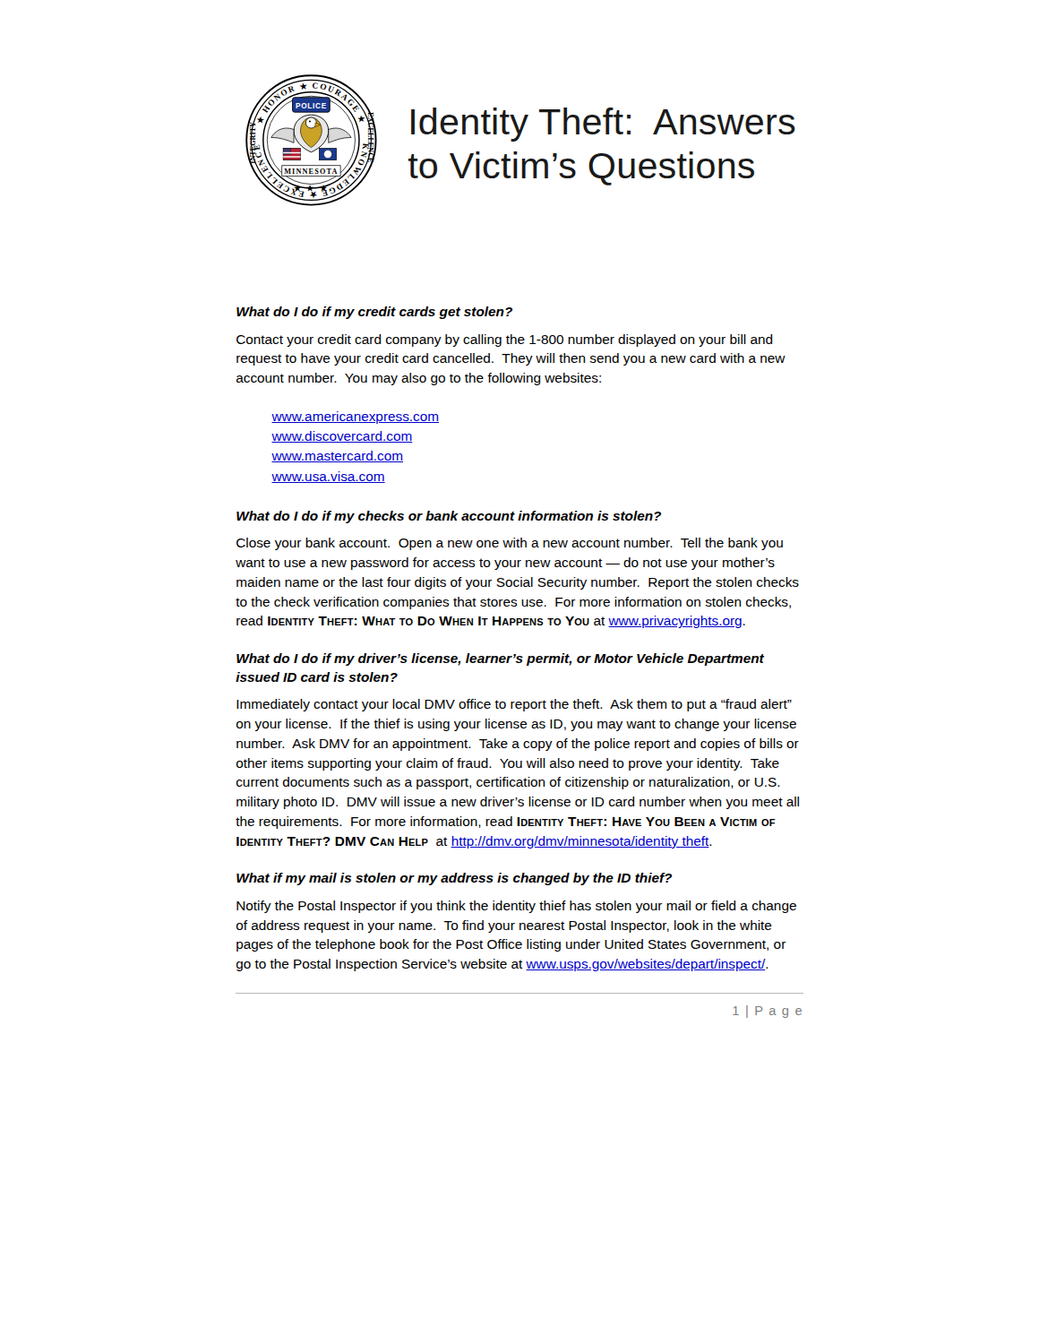★ HONOR ★ COURAGE ★ ★ KNOWLEDGE ★ EXCELLENCE ★ INTEGRITY EXCELLENCE POLICE MINNESOTA ★ ★ ★
Identity Theft: Answers
to Victim’s Questions
What do I do if my credit cards get stolen?
Contact your credit card company by calling the 1-800 number displayed on your bill and request to have your credit card cancelled. They will then send you a new card with a new account number. You may also go to the following websites:
www.americanexpress.com www.discovercard.com www.mastercard.com www.usa.visa.com
What do I do if my checks or bank account information is stolen?
Close your bank account. Open a new one with a new account number. Tell the bank you want to use a new password for access to your new account — do not use your mother’s maiden name or the last four digits of your Social Security number. Report the stolen checks to the check verification companies that stores use. For more information on stolen checks, read Identity Theft: What to Do When It Happens to You at www.privacyrights.org.
What do I do if my driver’s license, learner’s permit, or Motor Vehicle Department issued ID card is stolen?
Immediately contact your local DMV office to report the theft. Ask them to put a “fraud alert” on your license. If the thief is using your license as ID, you may want to change your license number. Ask DMV for an appointment. Take a copy of the police report and copies of bills or other items supporting your claim of fraud. You will also need to prove your identity. Take current documents such as a passport, certification of citizenship or naturalization, or U.S. military photo ID. DMV will issue a new driver’s license or ID card number when you meet all the requirements. For more information, read Identity Theft: Have You Been a Victim of Identity Theft? DMV Can Help at http://dmv.org/dmv/minnesota/identity theft.
What if my mail is stolen or my address is changed by the ID thief?
Notify the Postal Inspector if you think the identity thief has stolen your mail or field a change of address request in your name. To find your nearest Postal Inspector, look in the white pages of the telephone book for the Post Office listing under United States Government, or go to the Postal Inspection Service’s website at www.usps.gov/websites/depart/inspect/.
1 | P a g e